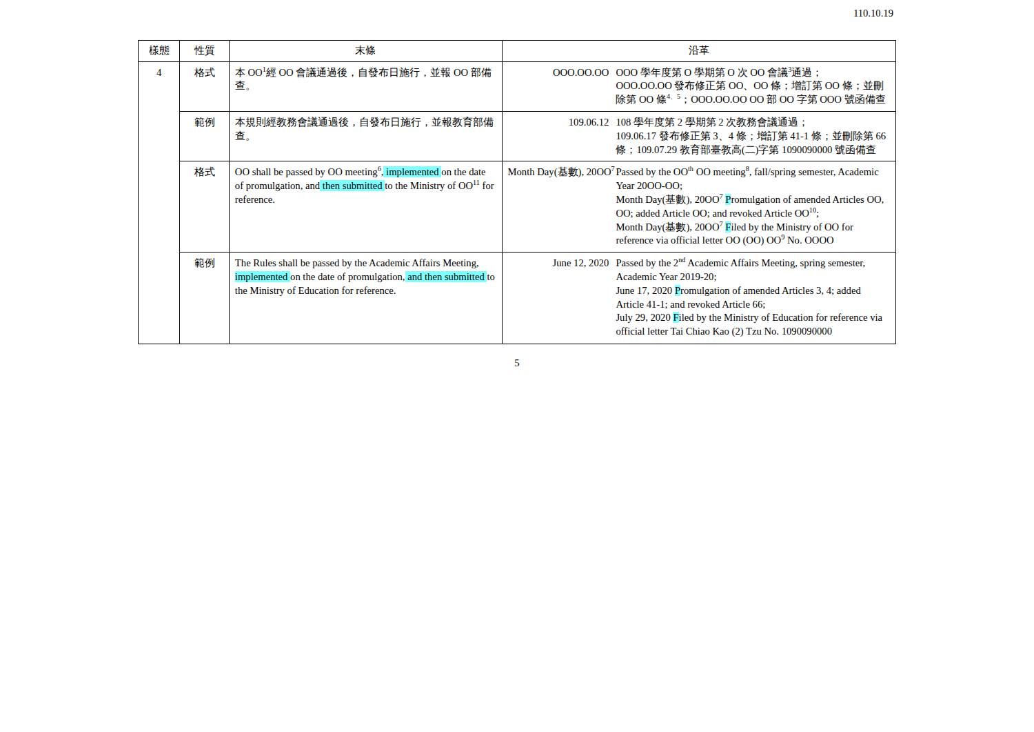110.10.19
| 樣態 | 性質 | 末條 | 沿革 |
| --- | --- | --- | --- |
| 4 | 格式 | 本 OO 1 經 OO 會議通過後，自發布日施行，並報 OO 部備查。 | / OOO.OO.OO / OOO 學年度第 O 學期第 O 次 OO 會議 3 通過； OOO.OO.OO 發布修正第 OO、OO 條；增訂第 OO 條；並刪除第 OO 條 4、5 ；OOO.OO.OO OO 部 OO 字第 OOO 號函備查 / |
| 範例 | 本規則經教務會議通過後，自發布日施行，並報教育部備查。 | / 109.06.12 / 108 學年度第 2 學期第 2 次教務會議通過； 109.06.17 發布修正第 3、4 條；增訂第 41-1 條；並刪除第 66 條；109.07.29 教育部臺教高(二)字第 1090090000 號函備查 / |
| 格式 | OO shall be passed by OO meeting 6 , implemented on the date of promulgation, and then submitted to the Ministry of OO 11 for reference. | / Month Day( 基數 ), 20OO 7 / Passed by the OO th OO meeting 8 , fall/spring semester, Academic Year 20OO-OO; Month Day( 基數 ), 20OO 7 P romulgation of amended Articles OO, OO; added Article OO; and revoked Article OO 10 ; Month Day( 基數 ), 20OO 7 F iled by the Ministry of OO for reference via official letter OO (OO) OO 9 No. OOOO / |
| 範例 | The Rules shall be passed by the Academic Affairs Meeting, implemented on the date of promulgation, and then submitted to the Ministry of Education for reference. | / June 12, 2020 / Passed by the 2 nd Academic Affairs Meeting, spring semester, Academic Year 2019-20; June 17, 2020 P romulgation of amended Articles 3, 4; added Article 41-1; and revoked Article 66; July 29, 2020 F iled by the Ministry of Education for reference via official letter Tai Chiao Kao (2) Tzu No. 1090090000 / |
5